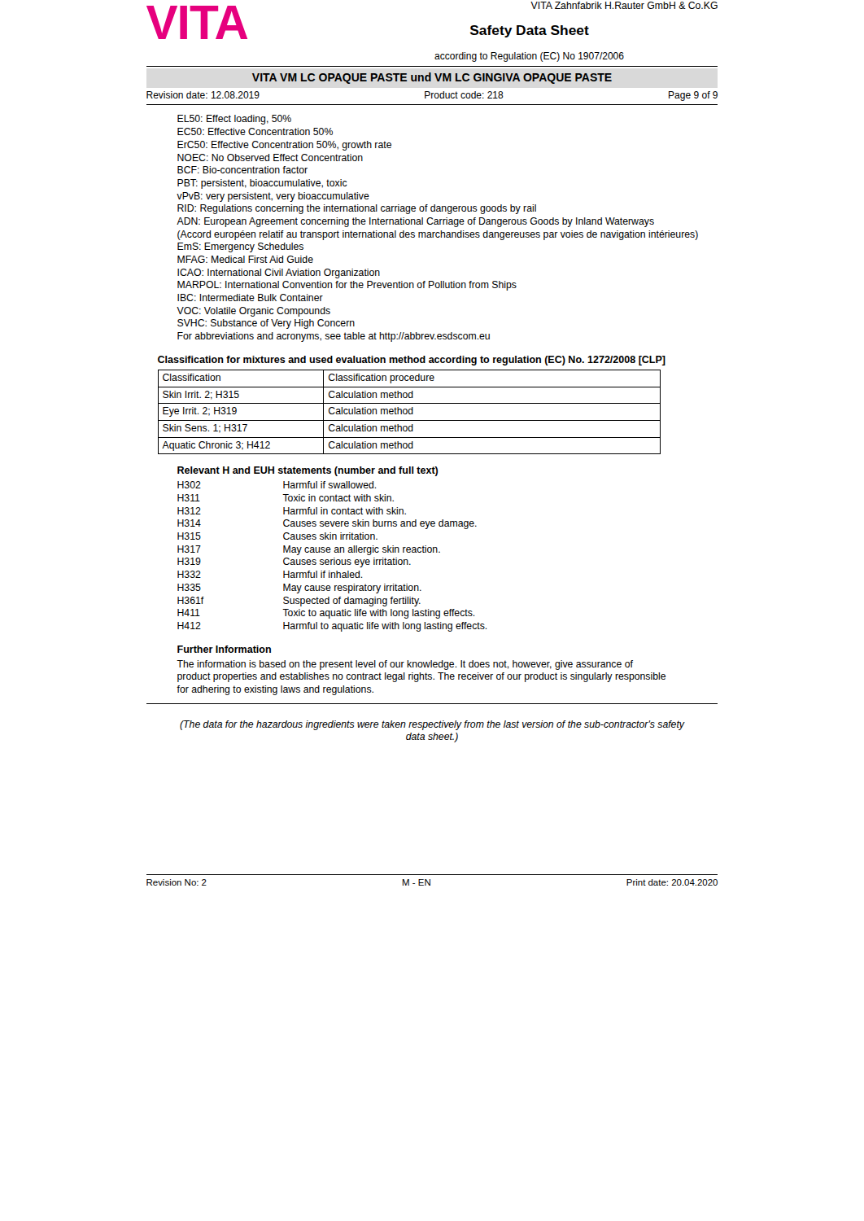VITA
VITA Zahnfabrik H.Rauter GmbH & Co.KG
Safety Data Sheet
according to Regulation (EC) No 1907/2006
VITA VM LC OPAQUE PASTE und VM LC GINGIVA OPAQUE PASTE
Revision date: 12.08.2019
Product code: 218
Page 9 of 9
EL50: Effect loading, 50%
EC50: Effective Concentration 50%
ErC50: Effective Concentration 50%, growth rate
NOEC: No Observed Effect Concentration
BCF: Bio-concentration factor
PBT: persistent, bioaccumulative, toxic
vPvB: very persistent, very bioaccumulative
RID: Regulations concerning the international carriage of dangerous goods by rail
ADN: European Agreement concerning the International Carriage of Dangerous Goods by Inland Waterways
(Accord européen relatif au transport international des marchandises dangereuses par voies de navigation intérieures)
EmS: Emergency Schedules
MFAG: Medical First Aid Guide
ICAO: International Civil Aviation Organization
MARPOL: International Convention for the Prevention of Pollution from Ships
IBC: Intermediate Bulk Container
VOC: Volatile Organic Compounds
SVHC: Substance of Very High Concern
For abbreviations and acronyms, see table at http://abbrev.esdscom.eu
Classification for mixtures and used evaluation method according to regulation (EC) No. 1272/2008 [CLP]
| Classification | Classification procedure |
| --- | --- |
| Skin Irrit. 2; H315 | Calculation method |
| Eye Irrit. 2; H319 | Calculation method |
| Skin Sens. 1; H317 | Calculation method |
| Aquatic Chronic 3; H412 | Calculation method |
Relevant H and EUH statements (number and full text)
| H302 | Harmful if swallowed. |
| H311 | Toxic in contact with skin. |
| H312 | Harmful in contact with skin. |
| H314 | Causes severe skin burns and eye damage. |
| H315 | Causes skin irritation. |
| H317 | May cause an allergic skin reaction. |
| H319 | Causes serious eye irritation. |
| H332 | Harmful if inhaled. |
| H335 | May cause respiratory irritation. |
| H361f | Suspected of damaging fertility. |
| H411 | Toxic to aquatic life with long lasting effects. |
| H412 | Harmful to aquatic life with long lasting effects. |
Further Information
The information is based on the present level of our knowledge. It does not, however, give assurance of
product properties and establishes no contract legal rights. The receiver of our product is singularly responsible
for adhering to existing laws and regulations.
(The data for the hazardous ingredients were taken respectively from the last version of the sub-contractor's safety data sheet.)
Revision No: 2
M - EN
Print date: 20.04.2020